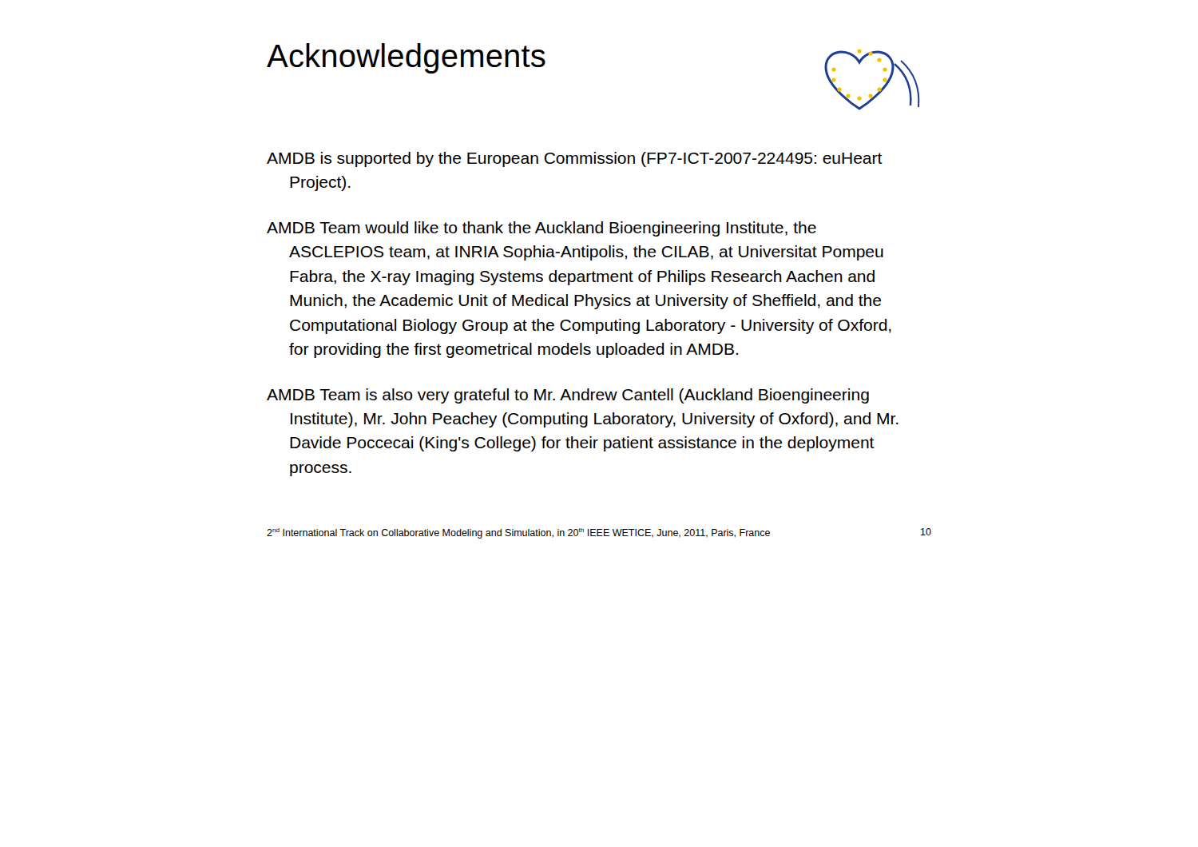Acknowledgements
AMDB is supported by the European Commission (FP7-ICT-2007-224495: euHeart Project).
AMDB Team would like to thank the Auckland Bioengineering Institute, the ASCLEPIOS team, at INRIA Sophia-Antipolis, the CILAB, at Universitat Pompeu Fabra, the X-ray Imaging Systems department of Philips Research Aachen and Munich, the Academic Unit of Medical Physics at University of Sheffield, and the Computational Biology Group at the Computing Laboratory - University of Oxford, for providing the first geometrical models uploaded in AMDB.
AMDB Team is also very grateful to Mr. Andrew Cantell (Auckland Bioengineering Institute), Mr. John Peachey (Computing Laboratory, University of Oxford), and Mr. Davide Poccecai (King's College) for their patient assistance in the deployment process.
10 2nd International Track on Collaborative Modeling and Simulation, in 20th IEEE WETICE, June, 2011, Paris, France